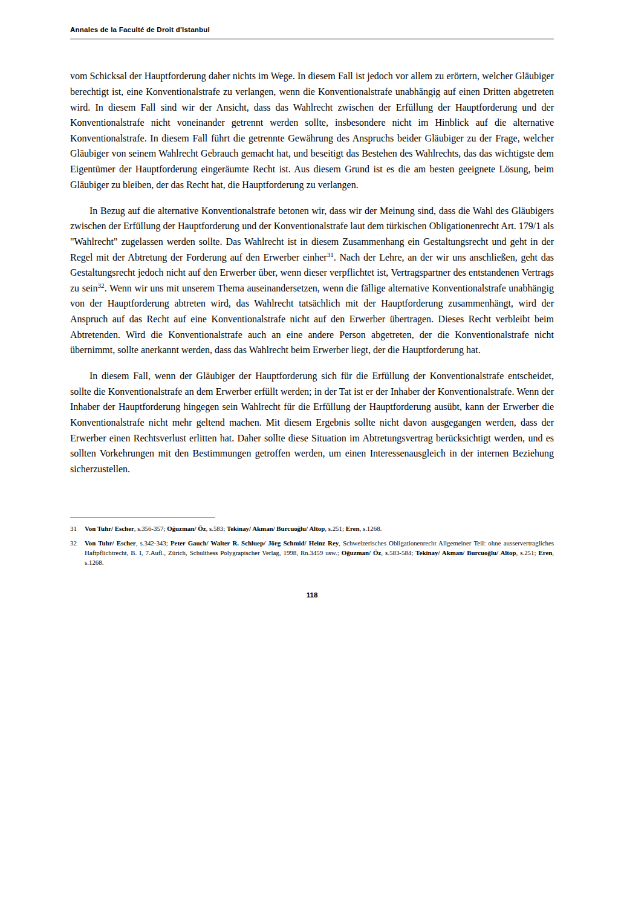Annales de la Faculté de Droit d'Istanbul
vom Schicksal der Hauptforderung daher nichts im Wege. In diesem Fall ist jedoch vor allem zu erörtern, welcher Gläubiger berechtigt ist, eine Konventionalstrafe zu verlangen, wenn die Konventionalstrafe unabhängig auf einen Dritten abgetreten wird. In diesem Fall sind wir der Ansicht, dass das Wahlrecht zwischen der Erfüllung der Hauptforderung und der Konventionalstrafe nicht voneinander getrennt werden sollte, insbesondere nicht im Hinblick auf die alternative Konventionalstrafe. In diesem Fall führt die getrennte Gewährung des Anspruchs beider Gläubiger zu der Frage, welcher Gläubiger von seinem Wahlrecht Gebrauch gemacht hat, und beseitigt das Bestehen des Wahlrechts, das das wichtigste dem Eigentümer der Hauptforderung eingeräumte Recht ist. Aus diesem Grund ist es die am besten geeignete Lösung, beim Gläubiger zu bleiben, der das Recht hat, die Hauptforderung zu verlangen.
In Bezug auf die alternative Konventionalstrafe betonen wir, dass wir der Meinung sind, dass die Wahl des Gläubigers zwischen der Erfüllung der Hauptforderung und der Konventionalstrafe laut dem türkischen Obligationenrecht Art. 179/1 als "Wahlrecht" zugelassen werden sollte. Das Wahlrecht ist in diesem Zusammenhang ein Gestaltungsrecht und geht in der Regel mit der Abtretung der Forderung auf den Erwerber einher31. Nach der Lehre, an der wir uns anschließen, geht das Gestaltungsrecht jedoch nicht auf den Erwerber über, wenn dieser verpflichtet ist, Vertragspartner des entstandenen Vertrags zu sein32. Wenn wir uns mit unserem Thema auseinandersetzen, wenn die fällige alternative Konventionalstrafe unabhängig von der Hauptforderung abtreten wird, das Wahlrecht tatsächlich mit der Hauptforderung zusammenhängt, wird der Anspruch auf das Recht auf eine Konventionalstrafe nicht auf den Erwerber übertragen. Dieses Recht verbleibt beim Abtretenden. Wird die Konventionalstrafe auch an eine andere Person abgetreten, der die Konventionalstrafe nicht übernimmt, sollte anerkannt werden, dass das Wahlrecht beim Erwerber liegt, der die Hauptforderung hat.
In diesem Fall, wenn der Gläubiger der Hauptforderung sich für die Erfüllung der Konventionalstrafe entscheidet, sollte die Konventionalstrafe an dem Erwerber erfüllt werden; in der Tat ist er der Inhaber der Konventionalstrafe. Wenn der Inhaber der Hauptforderung hingegen sein Wahlrecht für die Erfüllung der Hauptforderung ausübt, kann der Erwerber die Konventionalstrafe nicht mehr geltend machen. Mit diesem Ergebnis sollte nicht davon ausgegangen werden, dass der Erwerber einen Rechtsverlust erlitten hat. Daher sollte diese Situation im Abtretungsvertrag berücksichtigt werden, und es sollten Vorkehrungen mit den Bestimmungen getroffen werden, um einen Interessenausgleich in der internen Beziehung sicherzustellen.
31 Von Tuhr/ Escher, s.356-357; Oğuzman/ Öz, s.583; Tekinay/ Akman/ Burcuoğlu/ Altop, s.251; Eren, s.1268.
32 Von Tuhr/ Escher, s.342-343; Peter Gauch/ Walter R. Schluep/ Jörg Schmid/ Heinz Rey, Schweizerisches Obligationenrecht Allgemeiner Teil: ohne ausservertragliches Haftpflichtrecht, B. I, 7.Aufl., Zürich, Schulthess Polygrapischer Verlag, 1998, Rn.3459 usw.; Oğuzman/ Öz, s.583-584; Tekinay/ Akman/ Burcuoğlu/ Altop, s.251; Eren, s.1268.
118